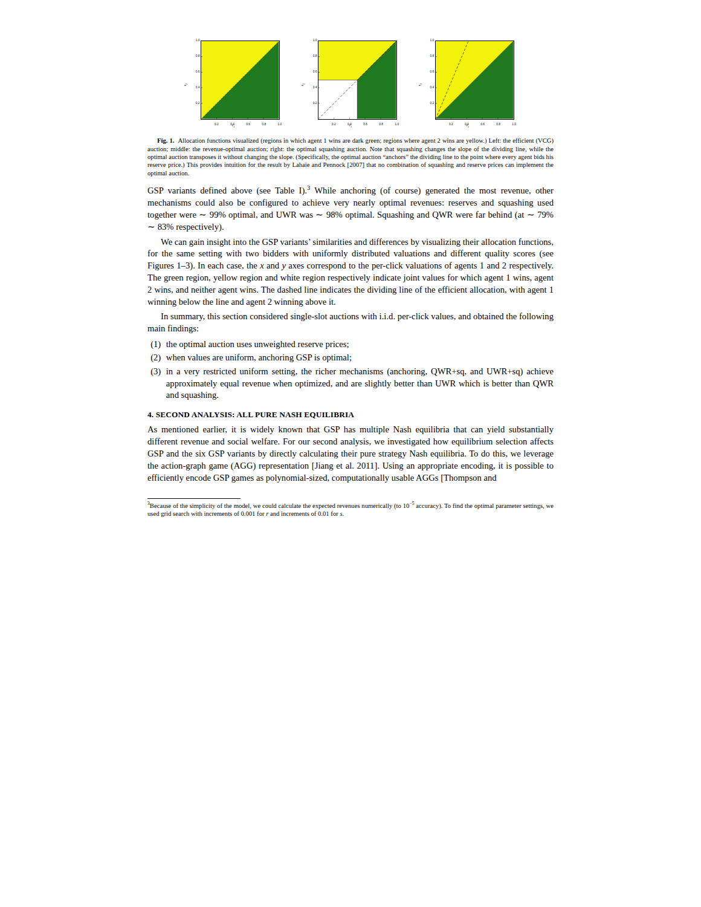v2
v1
1.0 0.8 0.6 0.4 0.2
0.2 0.4 0.6 0.8 1.0
v2
v1
1.0 0.8 0.6 0.4 0.2
0.2 0.4 0.6 0.8 1.0
v2
v1
1.0 0.8 0.6 0.4 0.2
0.2 0.4 0.6 0.8 1.0
Fig. 1. Allocation functions visualized (regions in which agent 1 wins are dark green; regions where agent 2 wins are yellow.) Left: the efficient (VCG) auction; middle: the revenue-optimal auction; right: the optimal squashing auction. Note that squashing changes the slope of the dividing line, while the optimal auction transposes it without changing the slope. (Specifically, the optimal auction “anchors” the dividing line to the point where every agent bids his reserve price.) This provides intuition for the result by Lahaie and Pennock [2007] that no combination of squashing and reserve prices can implement the optimal auction.
GSP variants defined above (see Table I).3 While anchoring (of course) generated the most revenue, other mechanisms could also be configured to achieve very nearly optimal revenues: reserves and squashing used together were ∼ 99% optimal, and UWR was ∼ 98% optimal. Squashing and QWR were far behind (at ∼ 79% ∼ 83% respectively).
We can gain insight into the GSP variants’ similarities and differences by visualizing their allocation functions, for the same setting with two bidders with uniformly distributed valuations and different quality scores (see Figures 1–3). In each case, the x and y axes correspond to the per-click valuations of agents 1 and 2 respectively. The green region, yellow region and white region respectively indicate joint values for which agent 1 wins, agent 2 wins, and neither agent wins. The dashed line indicates the dividing line of the efficient allocation, with agent 1 winning below the line and agent 2 winning above it.
In summary, this section considered single-slot auctions with i.i.d. per-click values, and obtained the following main findings:
the optimal auction uses unweighted reserve prices;
when values are uniform, anchoring GSP is optimal;
in a very restricted uniform setting, the richer mechanisms (anchoring, QWR+sq, and UWR+sq) achieve approximately equal revenue when optimized, and are slightly better than UWR which is better than QWR and squashing.
4. Second analysis: all pure Nash equilibria
As mentioned earlier, it is widely known that GSP has multiple Nash equilibria that can yield substantially different revenue and social welfare. For our second analysis, we investigated how equilibrium selection affects GSP and the six GSP variants by directly calculating their pure strategy Nash equilibria. To do this, we leverage the action-graph game (AGG) representation [Jiang et al. 2011]. Using an appropriate encoding, it is possible to efficiently encode GSP games as polynomial-sized, computationally usable AGGs [Thompson and
3Because of the simplicity of the model, we could calculate the expected revenues numerically (to 10−5 accuracy). To find the optimal parameter settings, we used grid search with increments of 0.001 for r and increments of 0.01 for s.